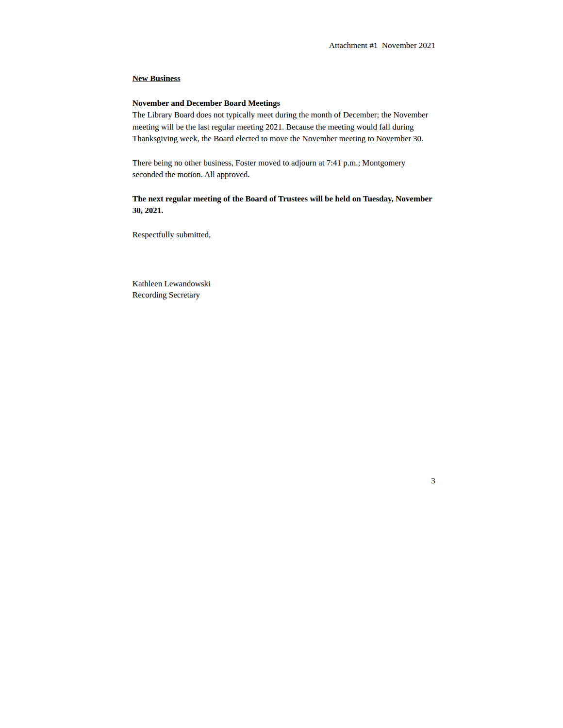Attachment #1 November 2021
New Business
November and December Board Meetings
The Library Board does not typically meet during the month of December; the November meeting will be the last regular meeting 2021. Because the meeting would fall during Thanksgiving week, the Board elected to move the November meeting to November 30.
There being no other business, Foster moved to adjourn at 7:41 p.m.; Montgomery seconded the motion. All approved.
The next regular meeting of the Board of Trustees will be held on Tuesday, November 30, 2021.
Respectfully submitted,
Kathleen Lewandowski
Recording Secretary
3